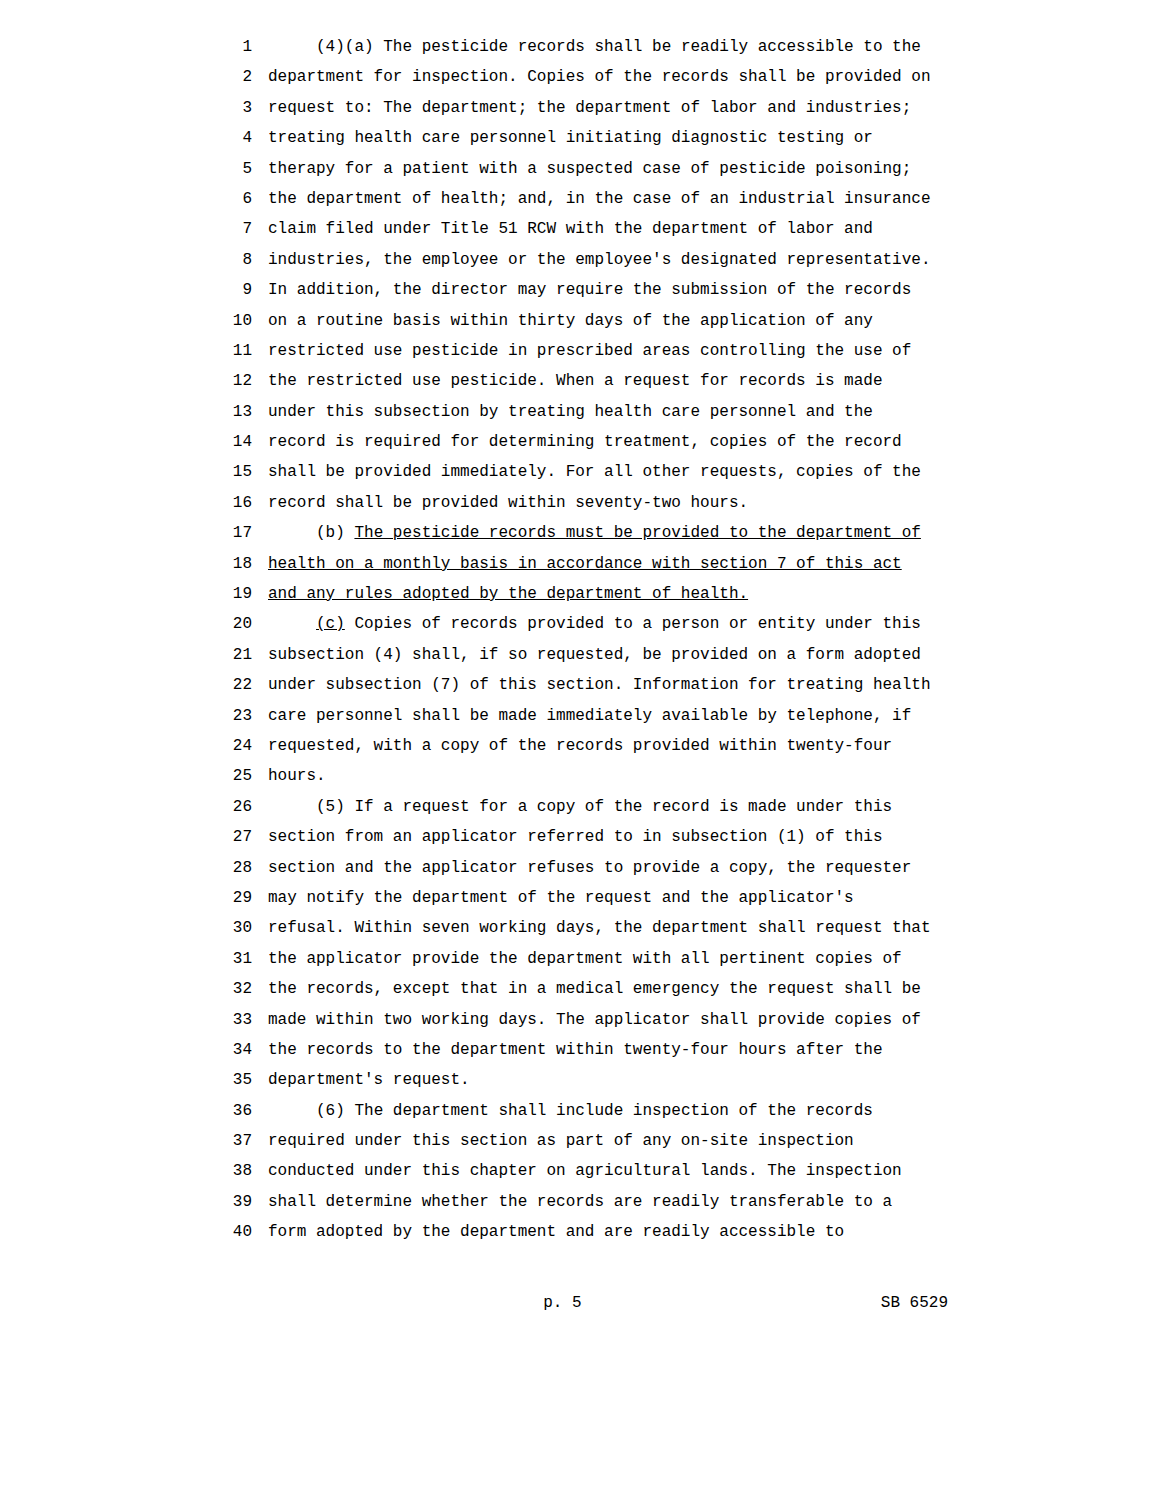(4)(a) The pesticide records shall be readily accessible to the
department for inspection. Copies of the records shall be provided on
request to: The department; the department of labor and industries;
treating health care personnel initiating diagnostic testing or
therapy for a patient with a suspected case of pesticide poisoning;
the department of health; and, in the case of an industrial insurance
claim filed under Title 51 RCW with the department of labor and
industries, the employee or the employee's designated representative.
In addition, the director may require the submission of the records
on a routine basis within thirty days of the application of any
restricted use pesticide in prescribed areas controlling the use of
the restricted use pesticide. When a request for records is made
under this subsection by treating health care personnel and the
record is required for determining treatment, copies of the record
shall be provided immediately. For all other requests, copies of the
record shall be provided within seventy-two hours.
(b) The pesticide records must be provided to the department of
health on a monthly basis in accordance with section 7 of this act
and any rules adopted by the department of health.
(c) Copies of records provided to a person or entity under this
subsection (4) shall, if so requested, be provided on a form adopted
under subsection (7) of this section. Information for treating health
care personnel shall be made immediately available by telephone, if
requested, with a copy of the records provided within twenty-four
hours.
(5) If a request for a copy of the record is made under this
section from an applicator referred to in subsection (1) of this
section and the applicator refuses to provide a copy, the requester
may notify the department of the request and the applicator's
refusal. Within seven working days, the department shall request that
the applicator provide the department with all pertinent copies of
the records, except that in a medical emergency the request shall be
made within two working days. The applicator shall provide copies of
the records to the department within twenty-four hours after the
department's request.
(6) The department shall include inspection of the records
required under this section as part of any on-site inspection
conducted under this chapter on agricultural lands. The inspection
shall determine whether the records are readily transferable to a
form adopted by the department and are readily accessible to
p. 5 SB 6529